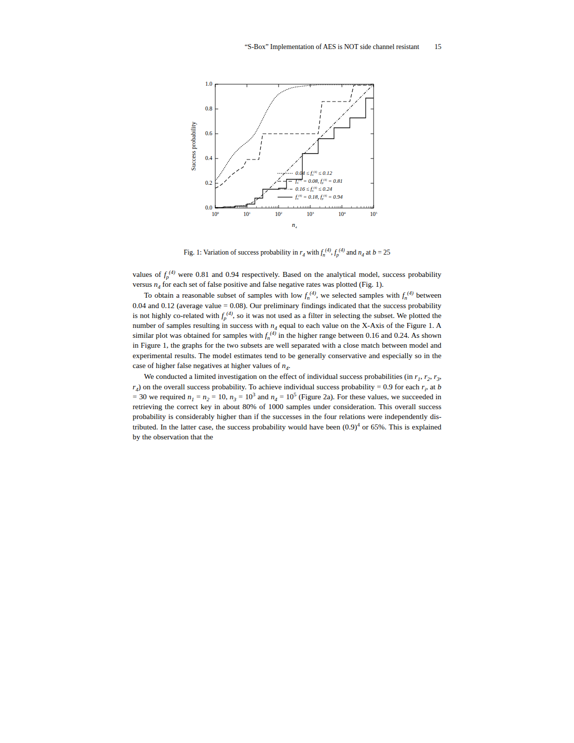“S-Box” Implementation of AES is NOT side channel resistant 15
0.0 0.2 0.4 0.6 0.8 1.0 100 101 102 103 104 105 n4 Success probability 0.04 ≤ fn(4) ≤ 0.12 fn(4) = 0.08, fp(4) = 0.81 0.16 ≤ fn(4) ≤ 0.24 fn(4) = 0.18, fp(4) = 0.94
Fig. 1: Variation of success probability in r4 with fn(4), fp(4) and n4 at b = 25
values of fp(4) were 0.81 and 0.94 respectively. Based on the analytical model, success probability versus n4 for each set of false positive and false negative rates was plotted (Fig. 1).
To obtain a reasonable subset of samples with low fn(4), we selected samples with fn(4) between 0.04 and 0.12 (average value = 0.08). Our preliminary findings indicated that the success probability is not highly co-related with fp(4), so it was not used as a filter in selecting the subset. We plotted the number of samples resulting in success with n4 equal to each value on the X-Axis of the Figure 1. A similar plot was obtained for samples with fn(4) in the higher range between 0.16 and 0.24. As shown in Figure 1, the graphs for the two subsets are well separated with a close match between model and experimental results. The model estimates tend to be generally conservative and especially so in the case of higher false negatives at higher values of n4.
We conducted a limited investigation on the effect of individual success probabilities (in r1, r2, r3, r4) on the overall success probability. To achieve individual success probability = 0.9 for each ri, at b = 30 we required n1 = n2 = 10, n3 = 103 and n4 = 105 (Figure 2a). For these values, we succeeded in retrieving the correct key in about 80% of 1000 samples under consideration. This overall success probability is considerably higher than if the successes in the four relations were independently distributed. In the latter case, the success probability would have been (0.9)4 or 65%. This is explained by the observation that the